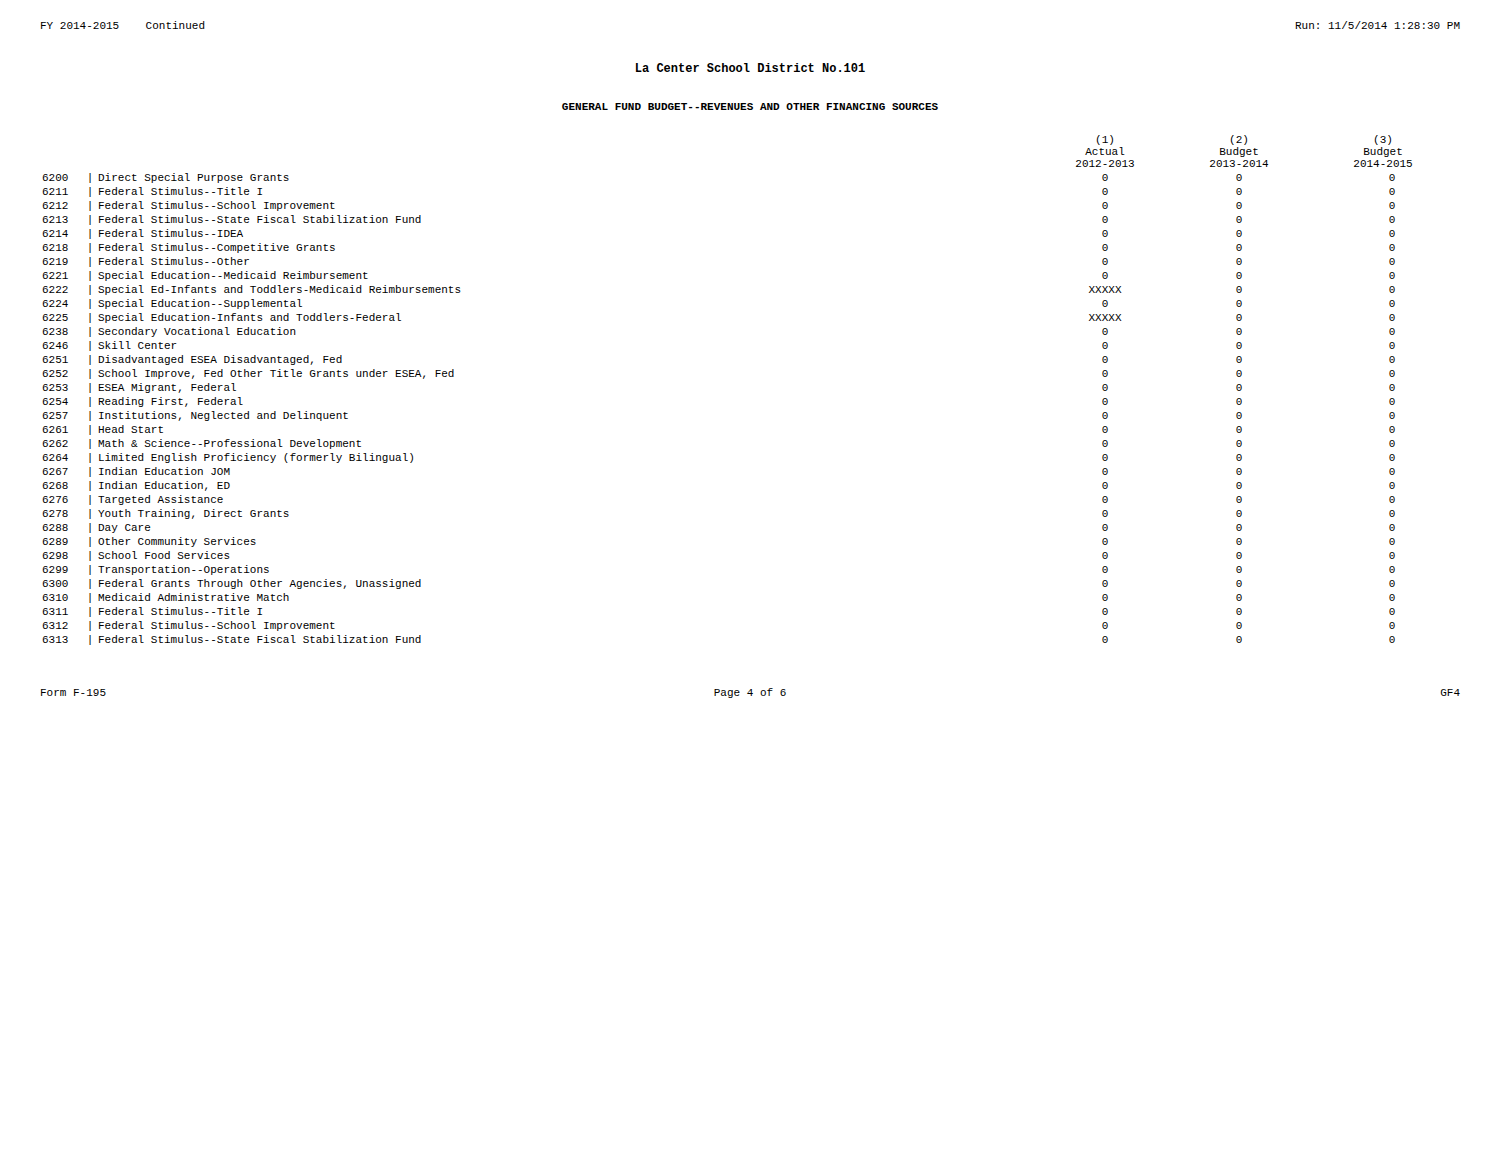FY 2014-2015 Continued
Run: 11/5/2014 1:28:30 PM
La Center School District No.101
GENERAL FUND BUDGET--REVENUES AND OTHER FINANCING SOURCES
| | | | (1) Actual 2012-2013 | (2) Budget 2013-2014 | (3) Budget 2014-2015 |
| --- | --- | --- | --- | --- | --- |
| 6200 | / | Direct Special Purpose Grants | 0 | 0 | 0 |
| 6211 | / | Federal Stimulus--Title I | 0 | 0 | 0 |
| 6212 | / | Federal Stimulus--School Improvement | 0 | 0 | 0 |
| 6213 | / | Federal Stimulus--State Fiscal Stabilization Fund | 0 | 0 | 0 |
| 6214 | / | Federal Stimulus--IDEA | 0 | 0 | 0 |
| 6218 | / | Federal Stimulus--Competitive Grants | 0 | 0 | 0 |
| 6219 | / | Federal Stimulus--Other | 0 | 0 | 0 |
| 6221 | / | Special Education--Medicaid Reimbursement | 0 | 0 | 0 |
| 6222 | / | Special Ed-Infants and Toddlers-Medicaid Reimbursements | XXXXX | 0 | 0 |
| 6224 | / | Special Education--Supplemental | 0 | 0 | 0 |
| 6225 | / | Special Education-Infants and Toddlers-Federal | XXXXX | 0 | 0 |
| 6238 | / | Secondary Vocational Education | 0 | 0 | 0 |
| 6246 | / | Skill Center | 0 | 0 | 0 |
| 6251 | / | Disadvantaged ESEA Disadvantaged, Fed | 0 | 0 | 0 |
| 6252 | / | School Improve, Fed Other Title Grants under ESEA, Fed | 0 | 0 | 0 |
| 6253 | / | ESEA Migrant, Federal | 0 | 0 | 0 |
| 6254 | / | Reading First, Federal | 0 | 0 | 0 |
| 6257 | / | Institutions, Neglected and Delinquent | 0 | 0 | 0 |
| 6261 | / | Head Start | 0 | 0 | 0 |
| 6262 | / | Math & Science--Professional Development | 0 | 0 | 0 |
| 6264 | / | Limited English Proficiency (formerly Bilingual) | 0 | 0 | 0 |
| 6267 | / | Indian Education JOM | 0 | 0 | 0 |
| 6268 | / | Indian Education, ED | 0 | 0 | 0 |
| 6276 | / | Targeted Assistance | 0 | 0 | 0 |
| 6278 | / | Youth Training, Direct Grants | 0 | 0 | 0 |
| 6288 | / | Day Care | 0 | 0 | 0 |
| 6289 | / | Other Community Services | 0 | 0 | 0 |
| 6298 | / | School Food Services | 0 | 0 | 0 |
| 6299 | / | Transportation--Operations | 0 | 0 | 0 |
| 6300 | / | Federal Grants Through Other Agencies, Unassigned | 0 | 0 | 0 |
| 6310 | / | Medicaid Administrative Match | 0 | 0 | 0 |
| 6311 | / | Federal Stimulus--Title I | 0 | 0 | 0 |
| 6312 | / | Federal Stimulus--School Improvement | 0 | 0 | 0 |
| 6313 | / | Federal Stimulus--State Fiscal Stabilization Fund | 0 | 0 | 0 |
Form F-195
Page 4 of 6
GF4